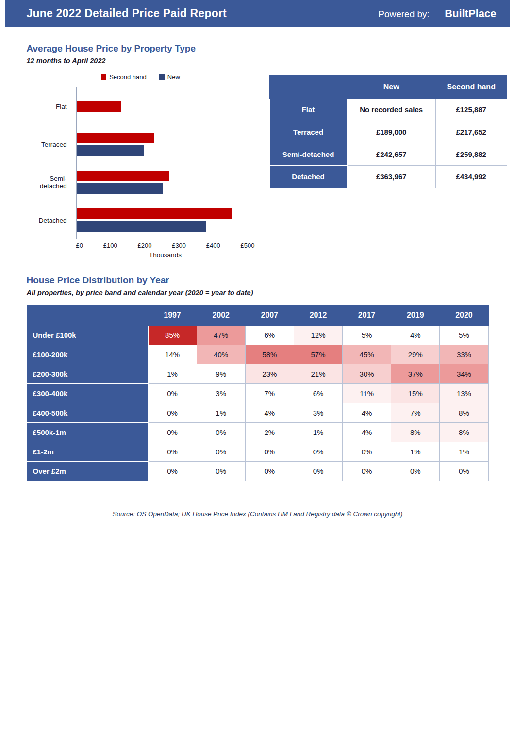June 2022 Detailed Price Paid Report
Powered by: BuiltPlace
Average House Price by Property Type
12 months to April 2022
Second hand New
Flat
Terraced
Semi-detached
Detached
£0£100£200£300£400£500
Thousands
| | New | Second hand |
| --- | --- | --- |
| Flat | No recorded sales | £125,887 |
| Terraced | £189,000 | £217,652 |
| Semi-detached | £242,657 | £259,882 |
| Detached | £363,967 | £434,992 |
House Price Distribution by Year
All properties, by price band and calendar year (2020 = year to date)
| | 1997 | 2002 | 2007 | 2012 | 2017 | 2019 | 2020 |
| --- | --- | --- | --- | --- | --- | --- | --- |
| Under £100k | 85% | 47% | 6% | 12% | 5% | 4% | 5% |
| £100-200k | 14% | 40% | 58% | 57% | 45% | 29% | 33% |
| £200-300k | 1% | 9% | 23% | 21% | 30% | 37% | 34% |
| £300-400k | 0% | 3% | 7% | 6% | 11% | 15% | 13% |
| £400-500k | 0% | 1% | 4% | 3% | 4% | 7% | 8% |
| £500k-1m | 0% | 0% | 2% | 1% | 4% | 8% | 8% |
| £1-2m | 0% | 0% | 0% | 0% | 0% | 1% | 1% |
| Over £2m | 0% | 0% | 0% | 0% | 0% | 0% | 0% |
Source: OS OpenData; UK House Price Index (Contains HM Land Registry data © Crown copyright)